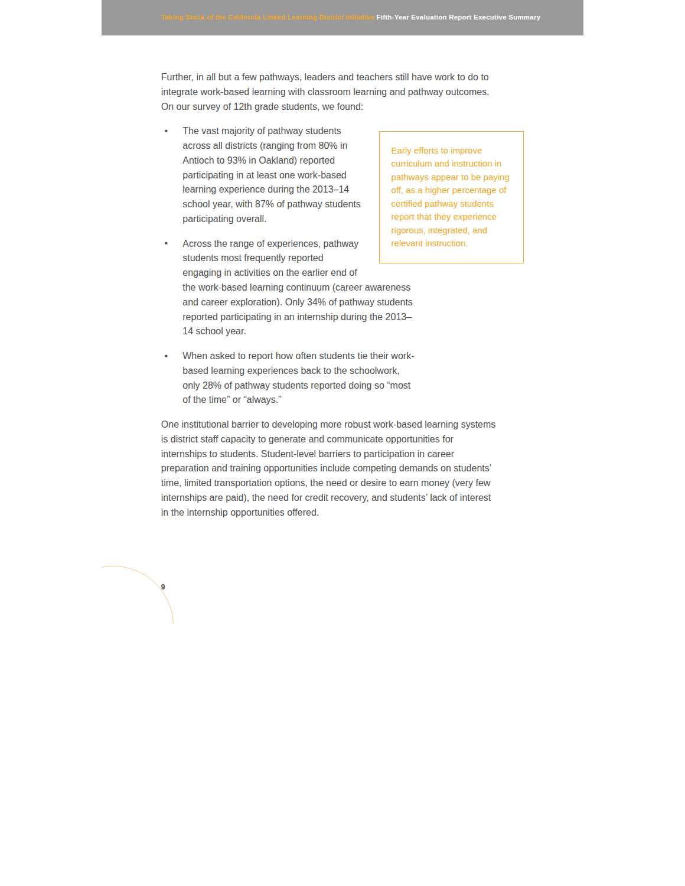Taking Stock of the California Linked Learning District Initiative Fifth-Year Evaluation Report Executive Summary
Further, in all but a few pathways, leaders and teachers still have work to do to integrate work-based learning with classroom learning and pathway outcomes. On our survey of 12th grade students, we found:
Early efforts to improve curriculum and instruction in pathways appear to be paying off, as a higher percentage of certified pathway students report that they experience rigorous, integrated, and relevant instruction.
The vast majority of pathway students across all districts (ranging from 80% in Antioch to 93% in Oakland) reported participating in at least one work-based learning experience during the 2013–14 school year, with 87% of pathway students participating overall.
Across the range of experiences, pathway students most frequently reported engaging in activities on the earlier end of the work-based learning continuum (career awareness and career exploration). Only 34% of pathway students reported participating in an internship during the 2013–14 school year.
When asked to report how often students tie their work-based learning experiences back to the schoolwork, only 28% of pathway students reported doing so “most of the time” or “always.”
One institutional barrier to developing more robust work-based learning systems is district staff capacity to generate and communicate opportunities for internships to students. Student-level barriers to participation in career preparation and training opportunities include competing demands on students’ time, limited transportation options, the need or desire to earn money (very few internships are paid), the need for credit recovery, and students’ lack of interest in the internship opportunities offered.
9